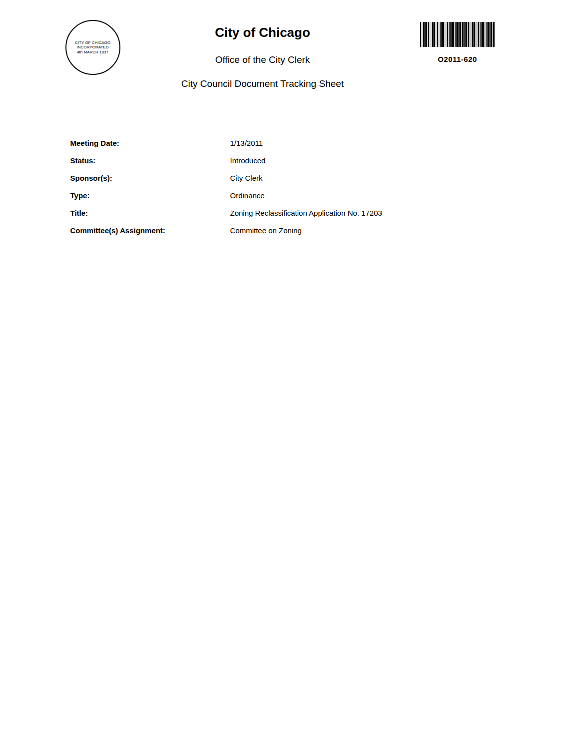CITY OF CHICAGO
INCORPORATED
4th MARCH 1837
City of Chicago
Office of the City Clerk
City Council Document Tracking Sheet
O2011-620
| Meeting Date: | 1/13/2011 |
| Status: | Introduced |
| Sponsor(s): | City Clerk |
| Type: | Ordinance |
| Title: | Zoning Reclassification Application No. 17203 |
| Committee(s) Assignment: | Committee on Zoning |